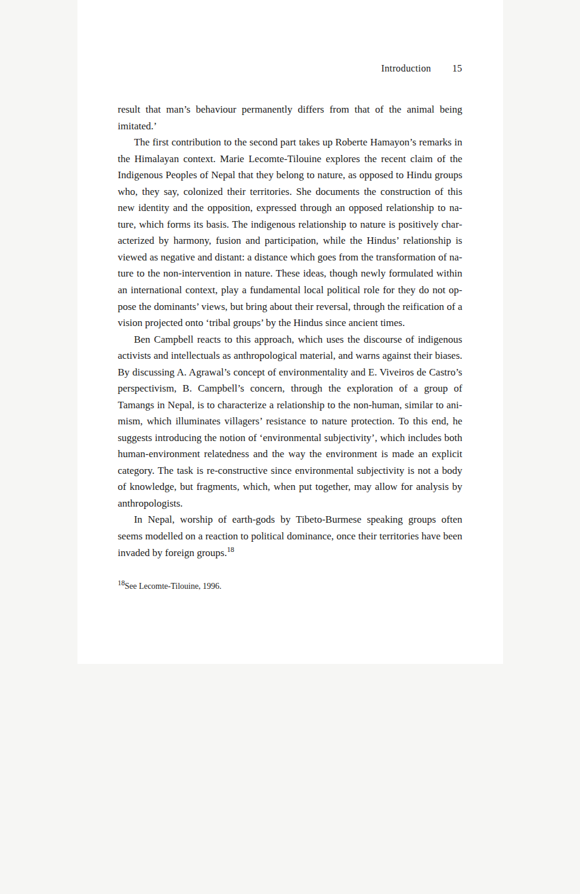Introduction 15
result that man’s behaviour permanently differs from that of the animal being imitated.’
The first contribution to the second part takes up Roberte Hamayon’s remarks in the Himalayan context. Marie Lecomte-Tilouine explores the recent claim of the Indigenous Peoples of Nepal that they belong to nature, as opposed to Hindu groups who, they say, colonized their territories. She documents the construction of this new identity and the opposition, expressed through an opposed relationship to nature, which forms its basis. The indigenous relationship to nature is positively characterized by harmony, fusion and participation, while the Hindus’ relationship is viewed as negative and distant: a distance which goes from the transformation of nature to the non-intervention in nature. These ideas, though newly formulated within an international context, play a fundamental local political role for they do not oppose the dominants’ views, but bring about their reversal, through the reification of a vision projected onto ‘tribal groups’ by the Hindus since ancient times.
Ben Campbell reacts to this approach, which uses the discourse of indigenous activists and intellectuals as anthropological material, and warns against their biases. By discussing A. Agrawal’s concept of environmentality and E. Viveiros de Castro’s perspectivism, B. Campbell’s concern, through the exploration of a group of Tamangs in Nepal, is to characterize a relationship to the non-human, similar to animism, which illuminates villagers’ resistance to nature protection. To this end, he suggests introducing the notion of ‘environmental subjectivity’, which includes both human-environment relatedness and the way the environment is made an explicit category. The task is re-constructive since environmental subjectivity is not a body of knowledge, but fragments, which, when put together, may allow for analysis by anthropologists.
In Nepal, worship of earth-gods by Tibeto-Burmese speaking groups often seems modelled on a reaction to political dominance, once their territories have been invaded by foreign groups.18
18See Lecomte-Tilouine, 1996.